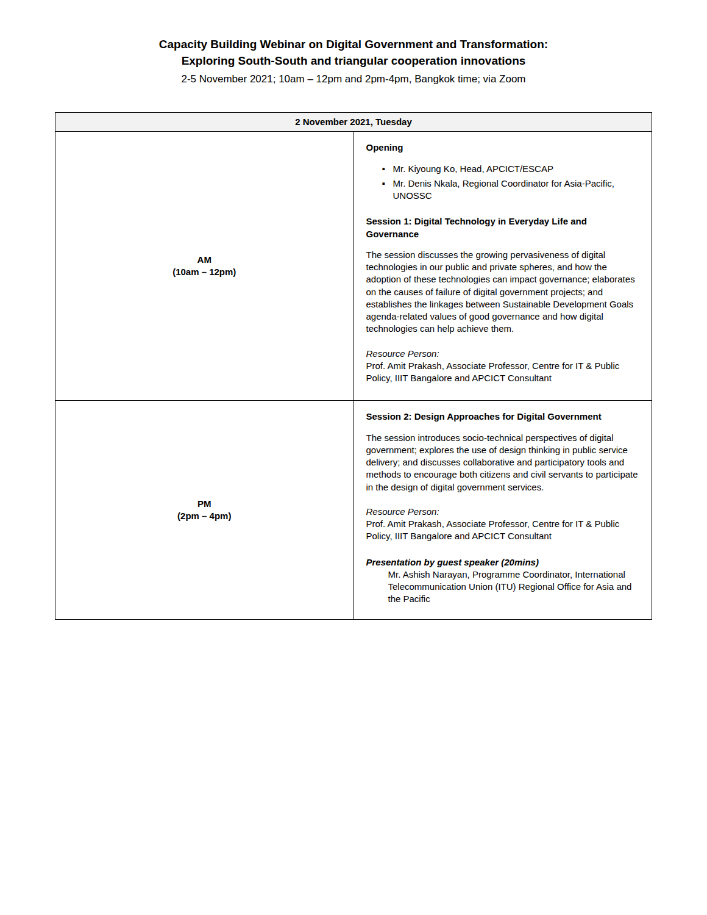Capacity Building Webinar on Digital Government and Transformation:
Exploring South-South and triangular cooperation innovations
2-5 November 2021; 10am – 12pm and 2pm-4pm, Bangkok time; via Zoom
| 2 November 2021, Tuesday |
| --- |
| AM (10am – 12pm) | Opening Mr. Kiyoung Ko, Head, APCICT/ESCAP Mr. Denis Nkala, Regional Coordinator for Asia-Pacific, UNOSSC Session 1: Digital Technology in Everyday Life and Governance The session discusses the growing pervasiveness of digital technologies in our public and private spheres, and how the adoption of these technologies can impact governance; elaborates on the causes of failure of digital government projects; and establishes the linkages between Sustainable Development Goals agenda-related values of good governance and how digital technologies can help achieve them. Resource Person: Prof. Amit Prakash, Associate Professor, Centre for IT & Public Policy, IIIT Bangalore and APCICT Consultant |
| PM (2pm – 4pm) | Session 2: Design Approaches for Digital Government The session introduces socio-technical perspectives of digital government; explores the use of design thinking in public service delivery; and discusses collaborative and participatory tools and methods to encourage both citizens and civil servants to participate in the design of digital government services. Resource Person: Prof. Amit Prakash, Associate Professor, Centre for IT & Public Policy, IIIT Bangalore and APCICT Consultant Presentation by guest speaker (20mins) Mr. Ashish Narayan, Programme Coordinator, International Telecommunication Union (ITU) Regional Office for Asia and the Pacific |